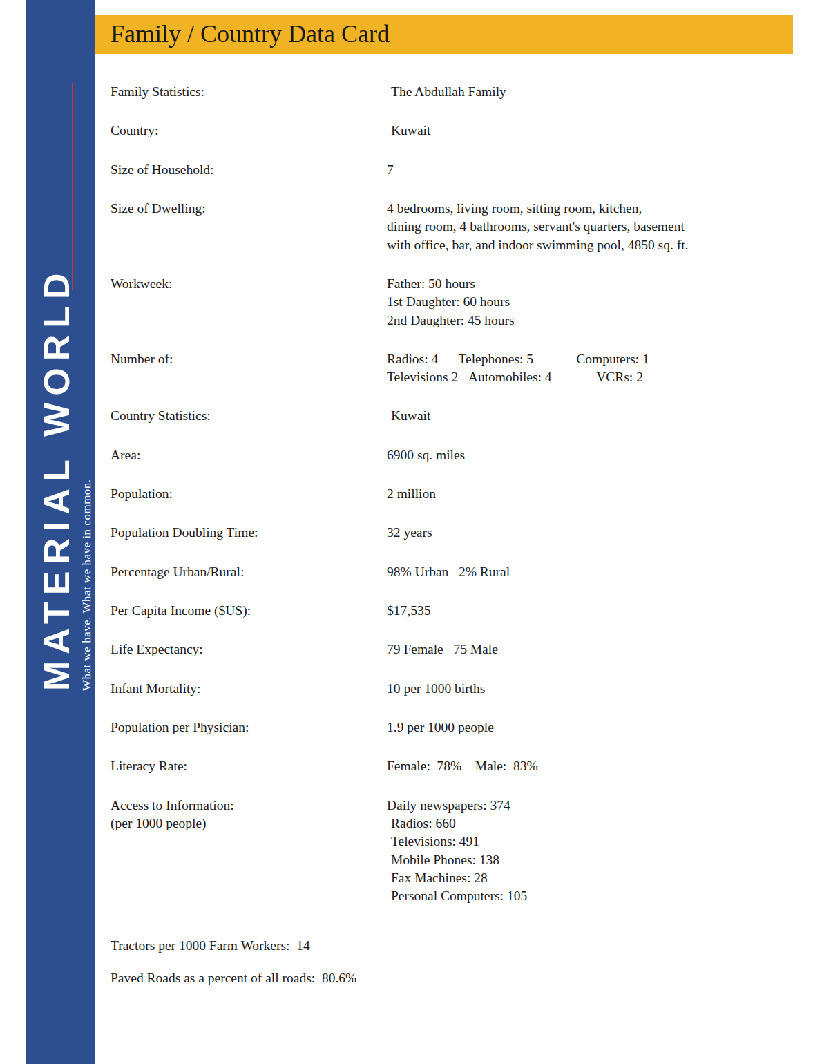MATERIAL WORLD
What we have. What we have in common.
Family / Country Data Card
| Family Statistics: | The Abdullah Family |
| Country: | Kuwait |
| Size of Household: | 7 |
| Size of Dwelling: | 4 bedrooms, living room, sitting room, kitchen, dining room, 4 bathrooms, servant's quarters, basement with office, bar, and indoor swimming pool, 4850 sq. ft. |
| Workweek: | Father: 50 hours 1st Daughter: 60 hours 2nd Daughter: 45 hours |
| Number of: | Radios: 4 Telephones: 5 Computers: 1 Televisions 2 Automobiles: 4 VCRs: 2 |
| Country Statistics: | Kuwait |
| Area: | 6900 sq. miles |
| Population: | 2 million |
| Population Doubling Time: | 32 years |
| Percentage Urban/Rural: | 98% Urban 2% Rural |
| Per Capita Income ($US): | $17,535 |
| Life Expectancy: | 79 Female 75 Male |
| Infant Mortality: | 10 per 1000 births |
| Population per Physician: | 1.9 per 1000 people |
| Literacy Rate: | Female: 78% Male: 83% |
| Access to Information: (per 1000 people) | Daily newspapers: 374 Radios: 660 Televisions: 491 Mobile Phones: 138 Fax Machines: 28 Personal Computers: 105 |
Tractors per 1000 Farm Workers: 14
Paved Roads as a percent of all roads: 80.6%